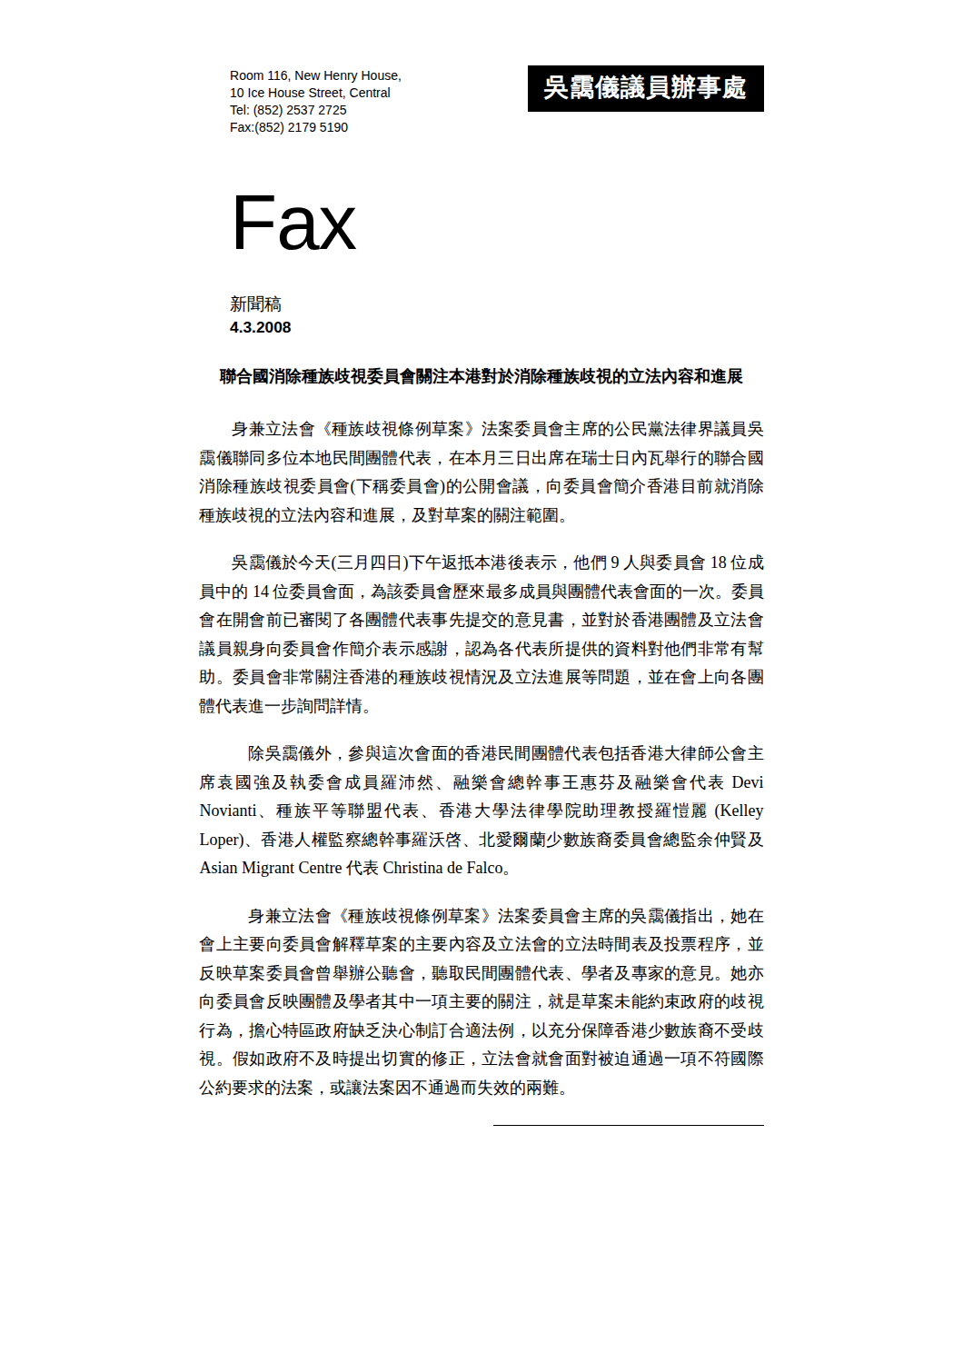Room 116, New Henry House,
10 Ice House Street, Central
Tel: (852) 2537 2725
Fax:(852) 2179 5190
吳靄儀議員辦事處
Fax
新聞稿
4.3.2008
聯合國消除種族歧視委員會關注本港對於消除種族歧視的立法內容和進展
身兼立法會《種族歧視條例草案》法案委員會主席的公民黨法律界議員吳靄儀聯同多位本地民間團體代表，在本月三日出席在瑞士日內瓦舉行的聯合國消除種族歧視委員會(下稱委員會)的公開會議，向委員會簡介香港目前就消除種族歧視的立法內容和進展，及對草案的關注範圍。
吳靄儀於今天(三月四日)下午返抵本港後表示，他們 9 人與委員會 18 位成員中的 14 位委員會面，為該委員會歷來最多成員與團體代表會面的一次。委員會在開會前已審閱了各團體代表事先提交的意見書，並對於香港團體及立法會議員親身向委員會作簡介表示感謝，認為各代表所提供的資料對他們非常有幫助。委員會非常關注香港的種族歧視情況及立法進展等問題，並在會上向各團體代表進一步詢問詳情。
除吳靄儀外，參與這次會面的香港民間團體代表包括香港大律師公會主席袁國強及執委會成員羅沛然、融樂會總幹事王惠芬及融樂會代表 Devi Novianti、種族平等聯盟代表、香港大學法律學院助理教授羅愷麗 (Kelley Loper)、香港人權監察總幹事羅沃啓、北愛爾蘭少數族裔委員會總監余仲賢及 Asian Migrant Centre 代表 Christina de Falco。
身兼立法會《種族歧視條例草案》法案委員會主席的吳靄儀指出，她在會上主要向委員會解釋草案的主要內容及立法會的立法時間表及投票程序，並反映草案委員會曾舉辦公聽會，聽取民間團體代表、學者及專家的意見。她亦向委員會反映團體及學者其中一項主要的關注，就是草案未能約束政府的歧視行為，擔心特區政府缺乏決心制訂合適法例，以充分保障香港少數族裔不受歧視。假如政府不及時提出切實的修正，立法會就會面對被迫通過一項不符國際公約要求的法案，或讓法案因不通過而失效的兩難。